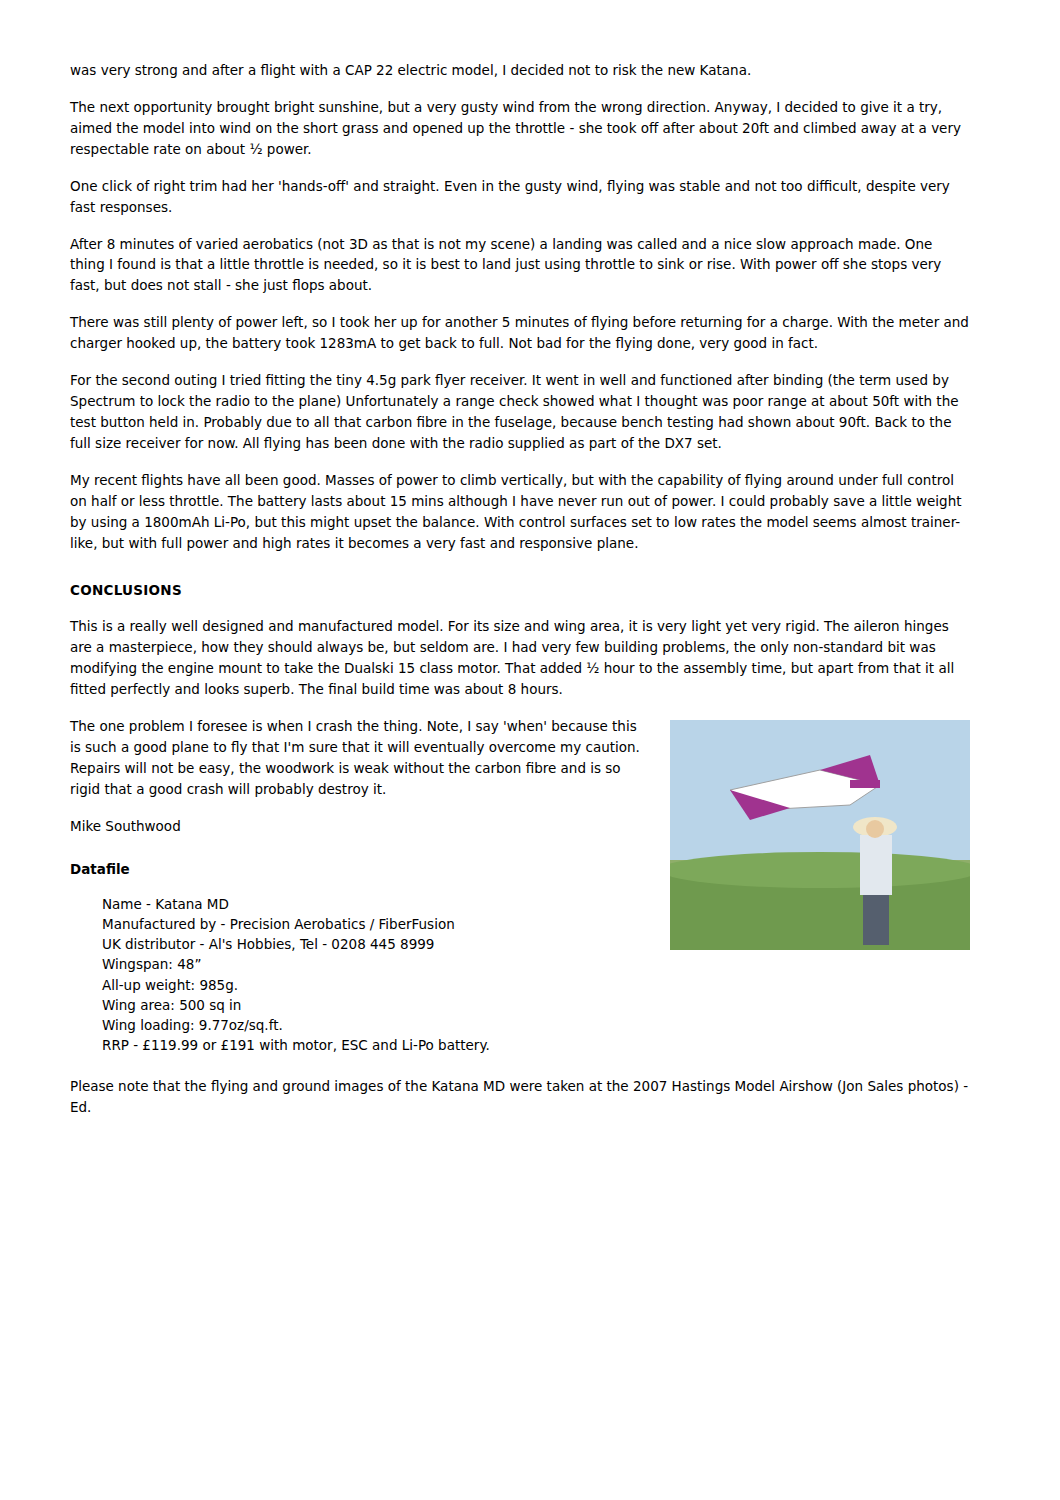was very strong and after a flight with a CAP 22 electric model, I decided not to risk the new Katana.
The next opportunity brought bright sunshine, but a very gusty wind from the wrong direction. Anyway, I decided to give it a try, aimed the model into wind on the short grass and opened up the throttle - she took off after about 20ft and climbed away at a very respectable rate on about ½ power.
One click of right trim had her 'hands-off' and straight. Even in the gusty wind, flying was stable and not too difficult, despite very fast responses.
After 8 minutes of varied aerobatics (not 3D as that is not my scene) a landing was called and a nice slow approach made. One thing I found is that a little throttle is needed, so it is best to land just using throttle to sink or rise. With power off she stops very fast, but does not stall - she just flops about.
There was still plenty of power left, so I took her up for another 5 minutes of flying before returning for a charge. With the meter and charger hooked up, the battery took 1283mA to get back to full. Not bad for the flying done, very good in fact.
For the second outing I tried fitting the tiny 4.5g park flyer receiver. It went in well and functioned after binding (the term used by Spectrum to lock the radio to the plane) Unfortunately a range check showed what I thought was poor range at about 50ft with the test button held in. Probably due to all that carbon fibre in the fuselage, because bench testing had shown about 90ft. Back to the full size receiver for now. All flying has been done with the radio supplied as part of the DX7 set.
My recent flights have all been good. Masses of power to climb vertically, but with the capability of flying around under full control on half or less throttle. The battery lasts about 15 mins although I have never run out of power. I could probably save a little weight by using a 1800mAh Li-Po, but this might upset the balance. With control surfaces set to low rates the model seems almost trainer-like, but with full power and high rates it becomes a very fast and responsive plane.
CONCLUSIONS
This is a really well designed and manufactured model. For its size and wing area, it is very light yet very rigid. The aileron hinges are a masterpiece, how they should always be, but seldom are. I had very few building problems, the only non-standard bit was modifying the engine mount to take the Dualski 15 class motor. That added ½ hour to the assembly time, but apart from that it all fitted perfectly and looks superb. The final build time was about 8 hours.
The one problem I foresee is when I crash the thing. Note, I say 'when' because this is such a good plane to fly that I'm sure that it will eventually overcome my caution. Repairs will not be easy, the woodwork is weak without the carbon fibre and is so rigid that a good crash will probably destroy it.
Mike Southwood
Datafile
Name - Katana MD
Manufactured by - Precision Aerobatics / FiberFusion
UK distributor - Al's Hobbies, Tel - 0208 445 8999
Wingspan: 48”
All-up weight: 985g.
Wing area: 500 sq in
Wing loading: 9.77oz/sq.ft.
RRP - £119.99 or £191 with motor, ESC and Li-Po battery.
Please note that the flying and ground images of the Katana MD were taken at the 2007 Hastings Model Airshow (Jon Sales photos) - Ed.